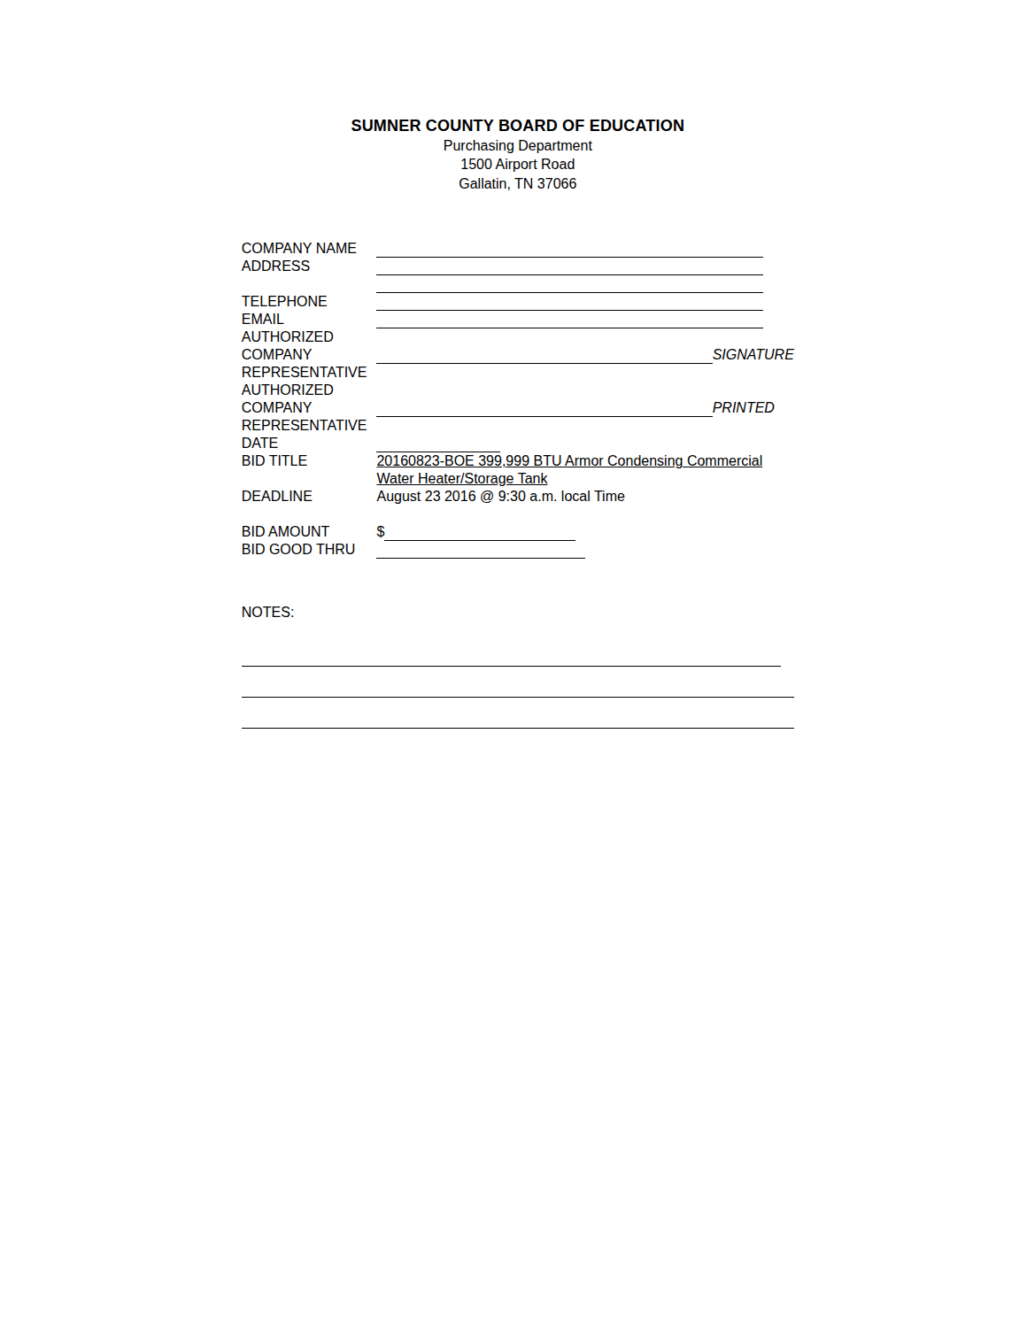SUMNER COUNTY BOARD OF EDUCATION
Purchasing Department
1500 Airport Road
Gallatin, TN 37066
| COMPANY NAME | |
| ADDRESS | |
| TELEPHONE | |
| EMAIL | |
| AUTHORIZED COMPANY REPRESENTATIVE | SIGNATURE |
| AUTHORIZED COMPANY REPRESENTATIVE | PRINTED |
| DATE | |
| BID TITLE | 20160823-BOE 399,999 BTU Armor Condensing Commercial Water Heater/Storage Tank |
| DEADLINE | August 23 2016 @ 9:30 a.m. local Time |
| BID AMOUNT | $ |
| BID GOOD THRU | |
NOTES: